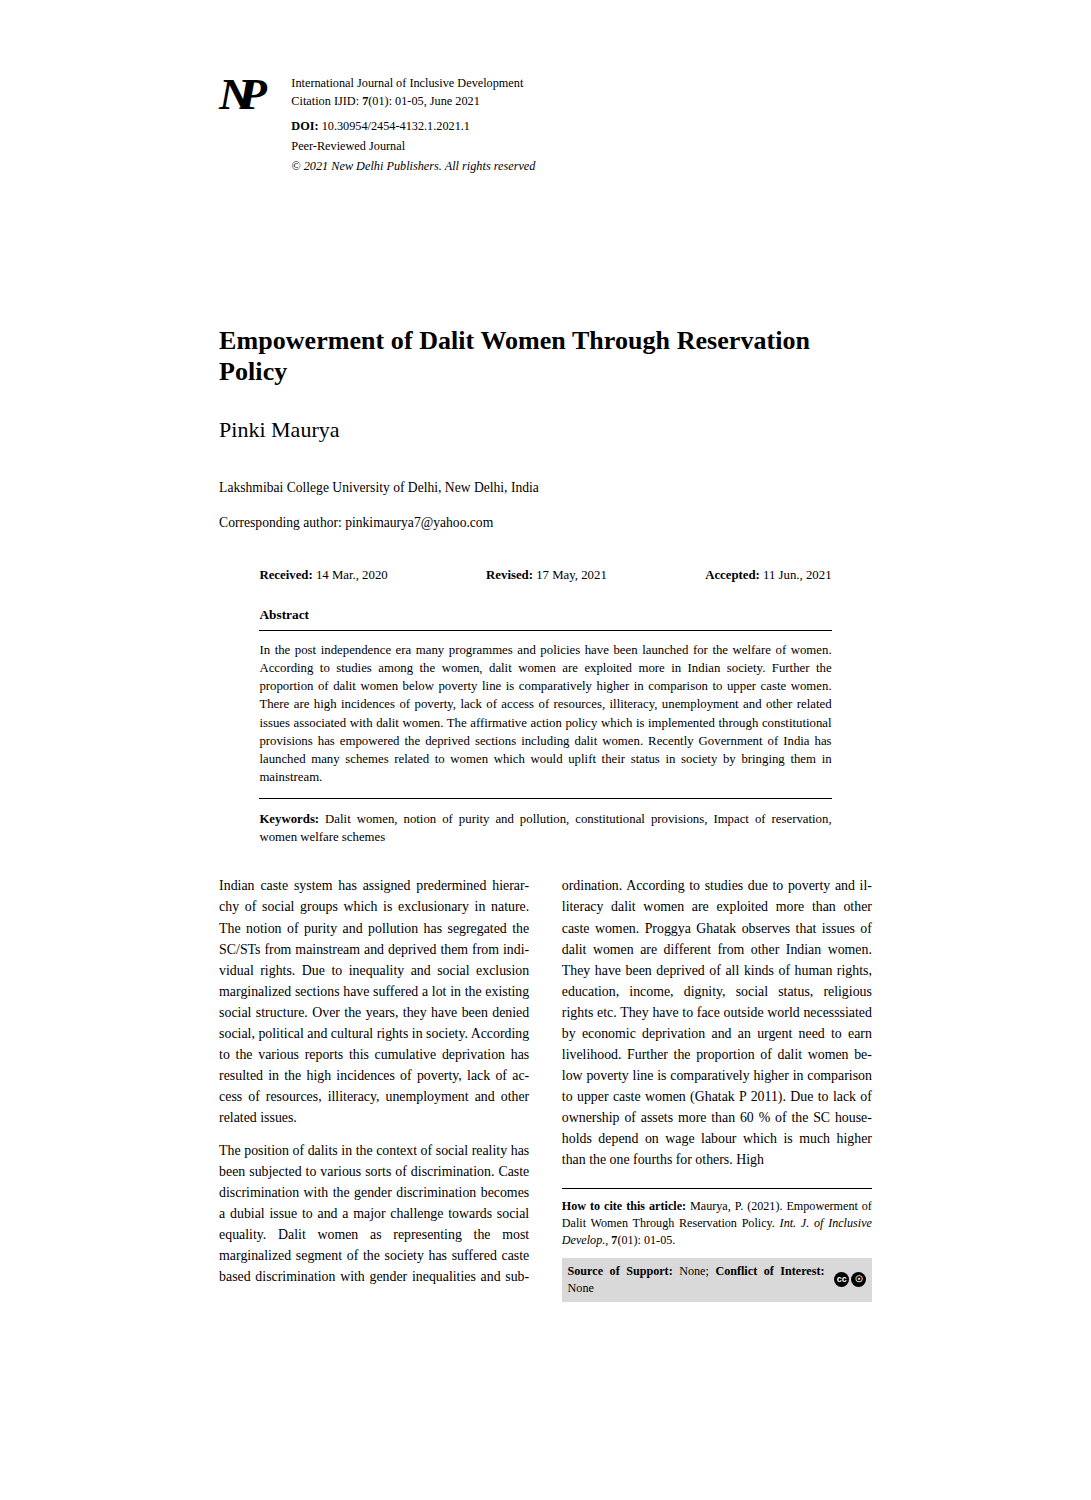NP
International Journal of Inclusive Development
Citation IJID: 7(01): 01-05, June 2021
DOI: 10.30954/2454-4132.1.2021.1
Peer-Reviewed Journal
© 2021 New Delhi Publishers. All rights reserved
Empowerment of Dalit Women Through Reservation Policy
Pinki Maurya
Lakshmibai College University of Delhi, New Delhi, India
Corresponding author: pinkimaurya7@yahoo.com
Received: 14 Mar., 2020
Revised: 17 May, 2021
Accepted: 11 Jun., 2021
Abstract
In the post independence era many programmes and policies have been launched for the welfare of women. According to studies among the women, dalit women are exploited more in Indian society. Further the proportion of dalit women below poverty line is comparatively higher in comparison to upper caste women. There are high incidences of poverty, lack of access of resources, illiteracy, unemployment and other related issues associated with dalit women. The affirmative action policy which is implemented through constitutional provisions has empowered the deprived sections including dalit women. Recently Government of India has launched many schemes related to women which would uplift their status in society by bringing them in mainstream.
Keywords: Dalit women, notion of purity and pollution, constitutional provisions, Impact of reservation, women welfare schemes
Indian caste system has assigned predermined hierarchy of social groups which is exclusionary in nature. The notion of purity and pollution has segregated the SC/STs from mainstream and deprived them from individual rights. Due to inequality and social exclusion marginalized sections have suffered a lot in the existing social structure. Over the years, they have been denied social, political and cultural rights in society. According to the various reports this cumulative deprivation has resulted in the high incidences of poverty, lack of access of resources, illiteracy, unemployment and other related issues.
The position of dalits in the context of social reality has been subjected to various sorts of discrimination. Caste discrimination with the gender discrimination becomes a dubial issue to and a major challenge towards social equality. Dalit women as representing the most marginalized segment of the society has suffered caste based discrimination with gender inequalities and subordination. According to studies due to poverty and illiteracy dalit women are exploited more than other caste women. Proggya Ghatak observes that issues of dalit women are different from other Indian women. They have been deprived of all kinds of human rights, education, income, dignity, social status, religious rights etc. They have to face outside world necesssiated by economic deprivation and an urgent need to earn livelihood. Further the proportion of dalit women below poverty line is comparatively higher in comparison to upper caste women (Ghatak P 2011). Due to lack of ownership of assets more than 60 % of the SC households depend on wage labour which is much higher than the one fourths for others. High
How to cite this article: Maurya, P. (2021). Empowerment of Dalit Women Through Reservation Policy. Int. J. of Inclusive Develop., 7(01): 01-05.
Source of Support: None; Conflict of Interest: None
cc☉